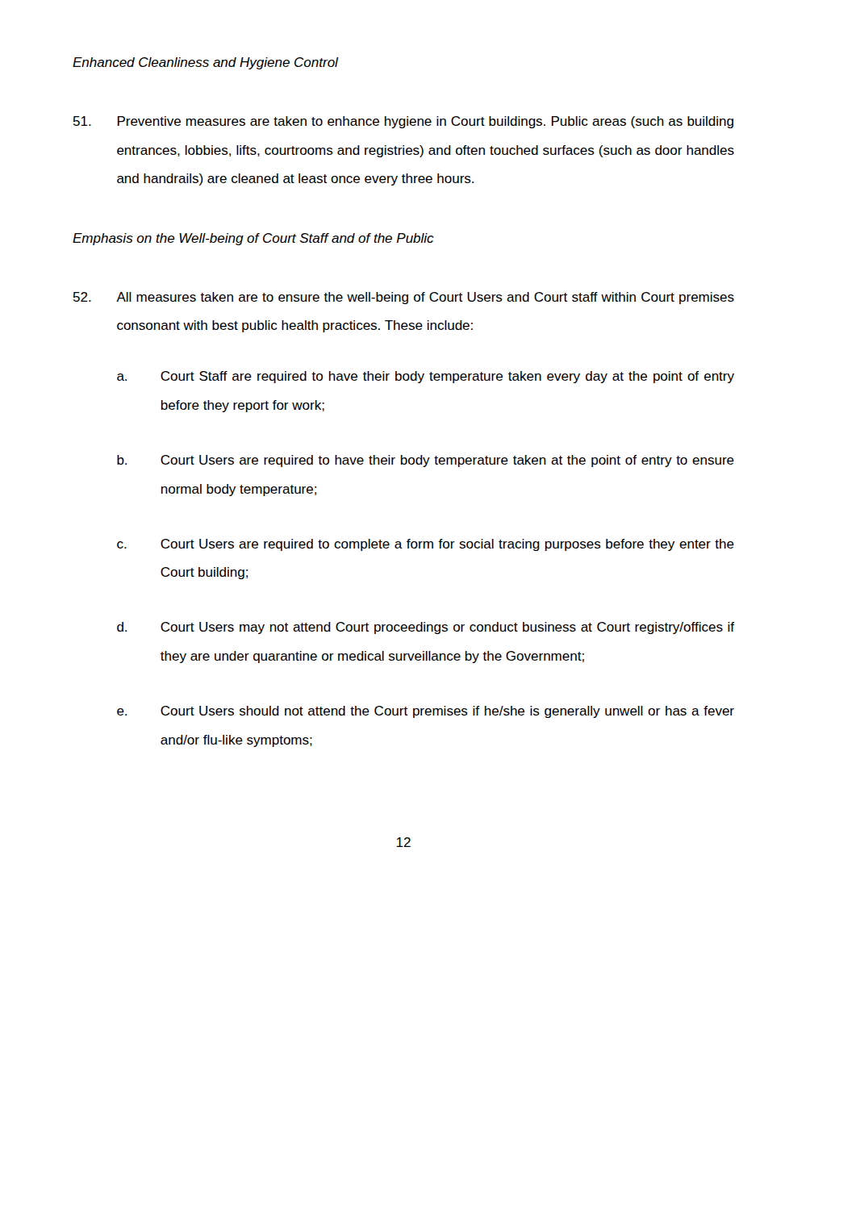Enhanced Cleanliness and Hygiene Control
51.
Preventive measures are taken to enhance hygiene in Court buildings. Public areas (such as building entrances, lobbies, lifts, courtrooms and registries) and often touched surfaces (such as door handles and handrails) are cleaned at least once every three hours.
Emphasis on the Well-being of Court Staff and of the Public
52.
All measures taken are to ensure the well-being of Court Users and Court staff within Court premises consonant with best public health practices. These include:
a. Court Staff are required to have their body temperature taken every day at the point of entry before they report for work;
b. Court Users are required to have their body temperature taken at the point of entry to ensure normal body temperature;
c. Court Users are required to complete a form for social tracing purposes before they enter the Court building;
d. Court Users may not attend Court proceedings or conduct business at Court registry/offices if they are under quarantine or medical surveillance by the Government;
e. Court Users should not attend the Court premises if he/she is generally unwell or has a fever and/or flu-like symptoms;
12